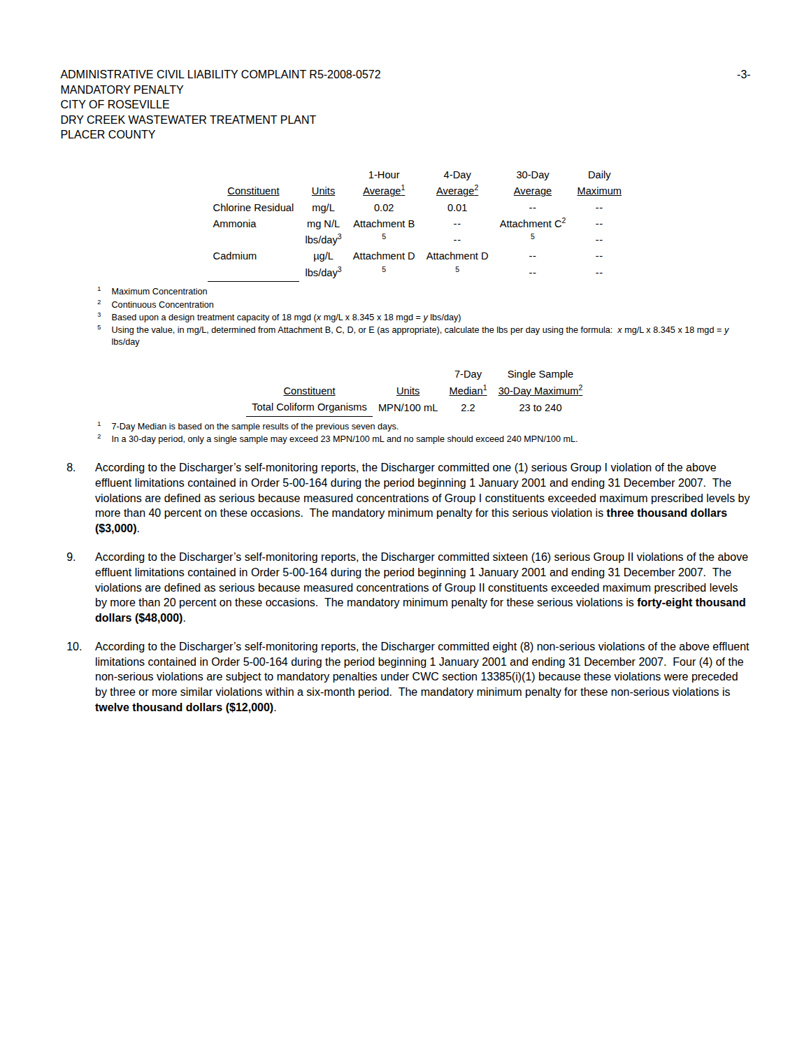-3-
ADMINISTRATIVE CIVIL LIABILITY COMPLAINT R5-2008-0572
MANDATORY PENALTY
CITY OF ROSEVILLE
DRY CREEK WASTEWATER TREATMENT PLANT
PLACER COUNTY
| | | 1-Hour | 4-Day | 30-Day | Daily |
| --- | --- | --- | --- | --- | --- |
| Constituent | Units | Average 1 | Average 2 | Average | Maximum |
| Chlorine Residual | mg/L | 0.02 | 0.01 | -- | -- |
| Ammonia | mg N/L | Attachment B | -- | Attachment C 2 | -- |
| | lbs/day 3 | 5 | -- | 5 | -- |
| Cadmium | µg/L | Attachment D | Attachment D | -- | -- |
| | lbs/day 3 | 5 | 5 | -- | -- |
| 1 | Maximum Concentration |
| 2 | Continuous Concentration |
| 3 | Based upon a design treatment capacity of 18 mgd ( x mg/L x 8.345 x 18 mgd = y lbs/day) |
| 5 | Using the value, in mg/L, determined from Attachment B, C, D, or E (as appropriate), calculate the lbs per day using the formula: x mg/L x 8.345 x 18 mgd = y lbs/day |
| | | 7-Day | Single Sample |
| --- | --- | --- | --- |
| Constituent | Units | Median 1 | 30-Day Maximum 2 |
| Total Coliform Organisms | MPN/100 mL | 2.2 | 23 to 240 |
| 1 | 7-Day Median is based on the sample results of the previous seven days. |
| 2 | In a 30-day period, only a single sample may exceed 23 MPN/100 mL and no sample should exceed 240 MPN/100 mL. |
8. According to the Discharger’s self-monitoring reports, the Discharger committed one (1) serious Group I violation of the above effluent limitations contained in Order 5-00-164 during the period beginning 1 January 2001 and ending 31 December 2007. The violations are defined as serious because measured concentrations of Group I constituents exceeded maximum prescribed levels by more than 40 percent on these occasions. The mandatory minimum penalty for this serious violation is three thousand dollars ($3,000).
9. According to the Discharger’s self-monitoring reports, the Discharger committed sixteen (16) serious Group II violations of the above effluent limitations contained in Order 5-00-164 during the period beginning 1 January 2001 and ending 31 December 2007. The violations are defined as serious because measured concentrations of Group II constituents exceeded maximum prescribed levels by more than 20 percent on these occasions. The mandatory minimum penalty for these serious violations is forty-eight thousand dollars ($48,000).
10. According to the Discharger’s self-monitoring reports, the Discharger committed eight (8) non-serious violations of the above effluent limitations contained in Order 5-00-164 during the period beginning 1 January 2001 and ending 31 December 2007. Four (4) of the non-serious violations are subject to mandatory penalties under CWC section 13385(i)(1) because these violations were preceded by three or more similar violations within a six-month period. The mandatory minimum penalty for these non-serious violations is twelve thousand dollars ($12,000).